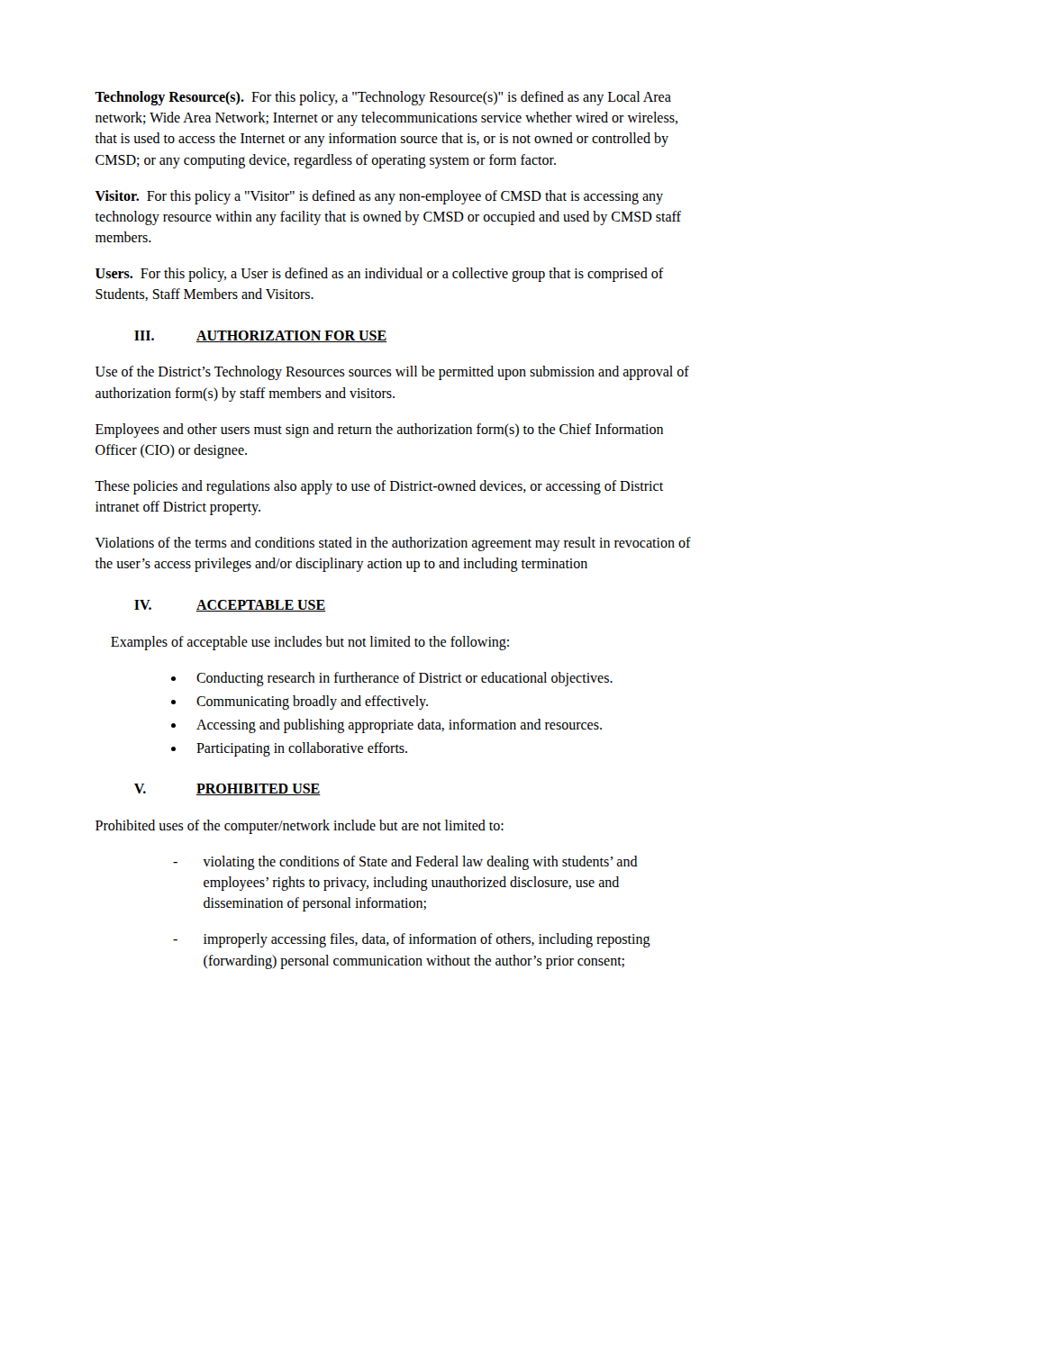Technology Resource(s). For this policy, a "Technology Resource(s)" is defined as any Local Area network; Wide Area Network; Internet or any telecommunications service whether wired or wireless, that is used to access the Internet or any information source that is, or is not owned or controlled by CMSD; or any computing device, regardless of operating system or form factor.
Visitor. For this policy a "Visitor" is defined as any non-employee of CMSD that is accessing any technology resource within any facility that is owned by CMSD or occupied and used by CMSD staff members.
Users. For this policy, a User is defined as an individual or a collective group that is comprised of Students, Staff Members and Visitors.
III. AUTHORIZATION FOR USE
Use of the District’s Technology Resources sources will be permitted upon submission and approval of authorization form(s) by staff members and visitors.
Employees and other users must sign and return the authorization form(s) to the Chief Information Officer (CIO) or designee.
These policies and regulations also apply to use of District-owned devices, or accessing of District intranet off District property.
Violations of the terms and conditions stated in the authorization agreement may result in revocation of the user’s access privileges and/or disciplinary action up to and including termination
IV. ACCEPTABLE USE
Examples of acceptable use includes but not limited to the following:
Conducting research in furtherance of District or educational objectives.
Communicating broadly and effectively.
Accessing and publishing appropriate data, information and resources.
Participating in collaborative efforts.
V. PROHIBITED USE
Prohibited uses of the computer/network include but are not limited to:
violating the conditions of State and Federal law dealing with students’ and employees’ rights to privacy, including unauthorized disclosure, use and dissemination of personal information;
improperly accessing files, data, of information of others, including reposting (forwarding) personal communication without the author’s prior consent;